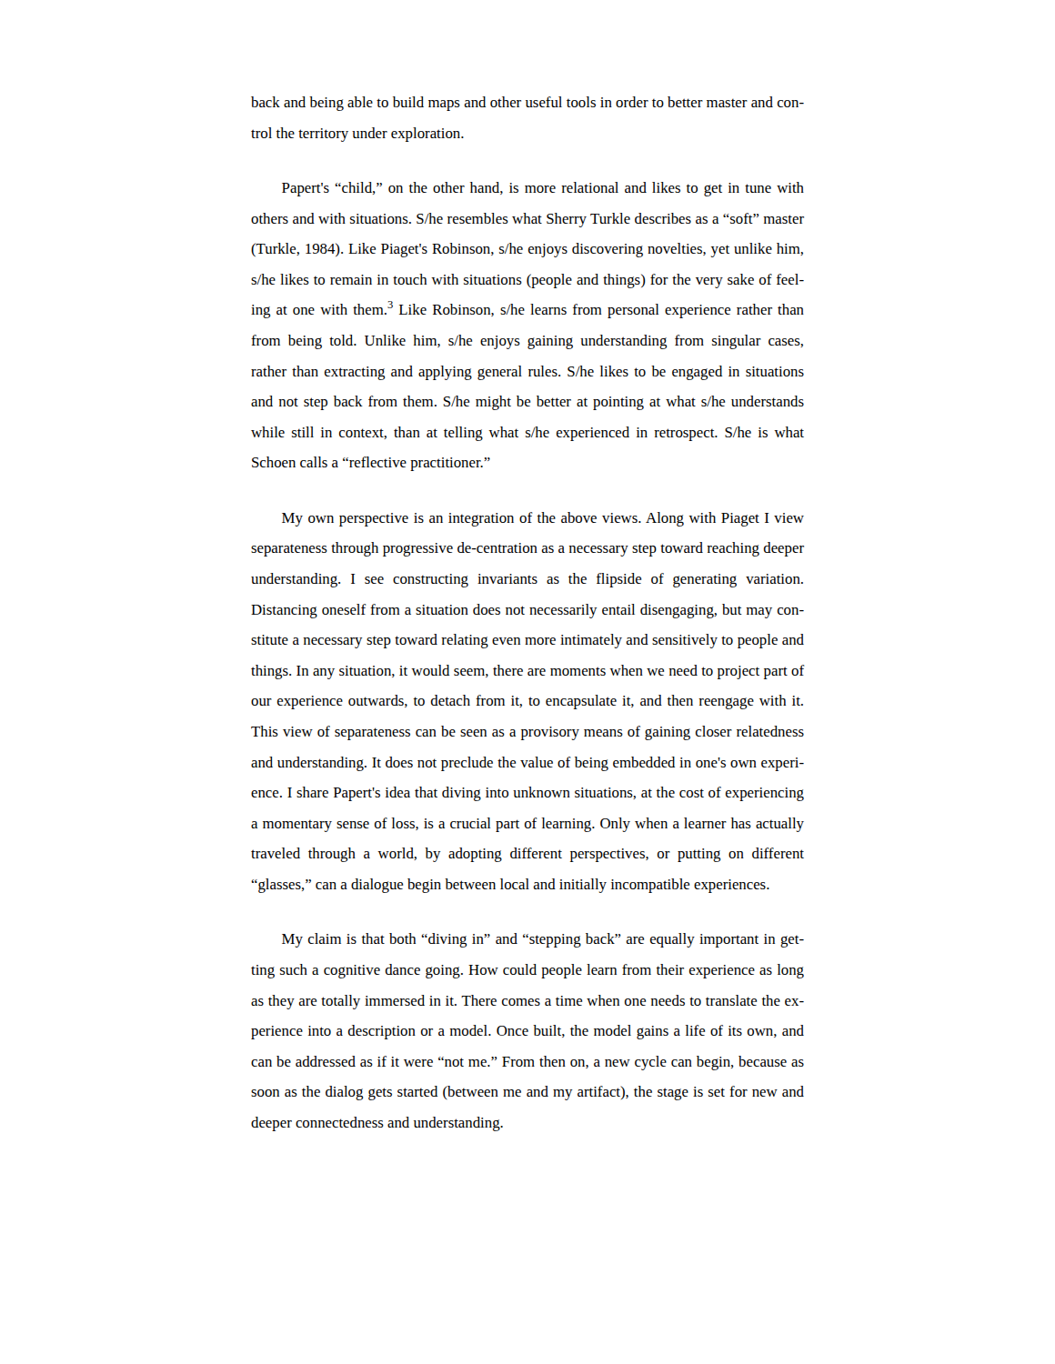back and being able to build maps and other useful tools in order to better master and control the territory under exploration.
Papert's “child,” on the other hand, is more relational and likes to get in tune with others and with situations. S/he resembles what Sherry Turkle describes as a “soft” master (Turkle, 1984). Like Piaget's Robinson, s/he enjoys discovering novelties, yet unlike him, s/he likes to remain in touch with situations (people and things) for the very sake of feeling at one with them.3 Like Robinson, s/he learns from personal experience rather than from being told. Unlike him, s/he enjoys gaining understanding from singular cases, rather than extracting and applying general rules. S/he likes to be engaged in situations and not step back from them. S/he might be better at pointing at what s/he understands while still in context, than at telling what s/he experienced in retrospect. S/he is what Schoen calls a “reflective practitioner.”
My own perspective is an integration of the above views. Along with Piaget I view separateness through progressive de-centration as a necessary step toward reaching deeper understanding. I see constructing invariants as the flipside of generating variation. Distancing oneself from a situation does not necessarily entail disengaging, but may constitute a necessary step toward relating even more intimately and sensitively to people and things. In any situation, it would seem, there are moments when we need to project part of our experience outwards, to detach from it, to encapsulate it, and then reengage with it. This view of separateness can be seen as a provisory means of gaining closer relatedness and understanding. It does not preclude the value of being embedded in one's own experience. I share Papert's idea that diving into unknown situations, at the cost of experiencing a momentary sense of loss, is a crucial part of learning. Only when a learner has actually traveled through a world, by adopting different perspectives, or putting on different “glasses,” can a dialogue begin between local and initially incompatible experiences.
My claim is that both “diving in” and “stepping back” are equally important in getting such a cognitive dance going. How could people learn from their experience as long as they are totally immersed in it. There comes a time when one needs to translate the experience into a description or a model. Once built, the model gains a life of its own, and can be addressed as if it were “not me.” From then on, a new cycle can begin, because as soon as the dialog gets started (between me and my artifact), the stage is set for new and deeper connectedness and understanding.